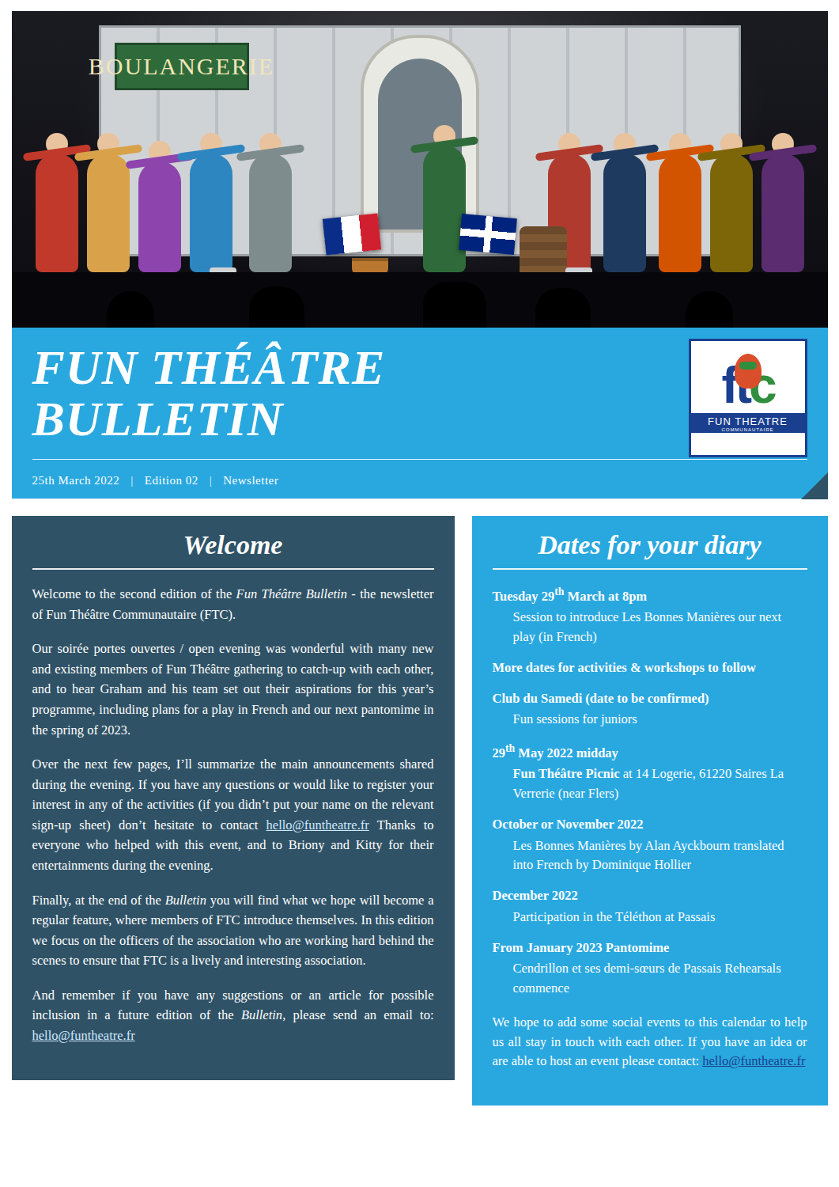BOULANGERIE
FUN THÉÂTRE
BULLETIN
ftc
FUN THEATRECOMMUNAUTAIRE
25th March 2022| Edition 02| Newsletter
Welcome
Welcome to the second edition of the Fun Théâtre Bulletin - the newsletter of Fun Théâtre Communautaire (FTC).
Our soirée portes ouvertes / open evening was wonderful with many new and existing members of Fun Théâtre gathering to catch-up with each other, and to hear Graham and his team set out their aspirations for this year’s programme, including plans for a play in French and our next pantomime in the spring of 2023.
Over the next few pages, I’ll summarize the main announcements shared during the evening. If you have any questions or would like to register your interest in any of the activities (if you didn’t put your name on the relevant sign-up sheet) don’t hesitate to contact hello@funtheatre.fr Thanks to everyone who helped with this event, and to Briony and Kitty for their entertainments during the evening.
Finally, at the end of the Bulletin you will find what we hope will become a regular feature, where members of FTC introduce themselves. In this edition we focus on the officers of the association who are working hard behind the scenes to ensure that FTC is a lively and interesting association.
And remember if you have any suggestions or an article for possible inclusion in a future edition of the Bulletin, please send an email to: hello@funtheatre.fr
Dates for your diary
Tuesday 29th March at 8pm
Session to introduce Les Bonnes Manières our next play (in French)
More dates for activities & workshops to follow
Club du Samedi (date to be confirmed)
Fun sessions for juniors
29th May 2022 midday
Fun Théâtre Picnic at 14 Logerie, 61220 Saires La Verrerie (near Flers)
October or November 2022
Les Bonnes Manières by Alan Ayckbourn translated into French by Dominique Hollier
December 2022
Participation in the Téléthon at Passais
From January 2023 Pantomime
Cendrillon et ses demi-sœurs de Passais Rehearsals commence
We hope to add some social events to this calendar to help us all stay in touch with each other. If you have an idea or are able to host an event please contact: hello@funtheatre.fr